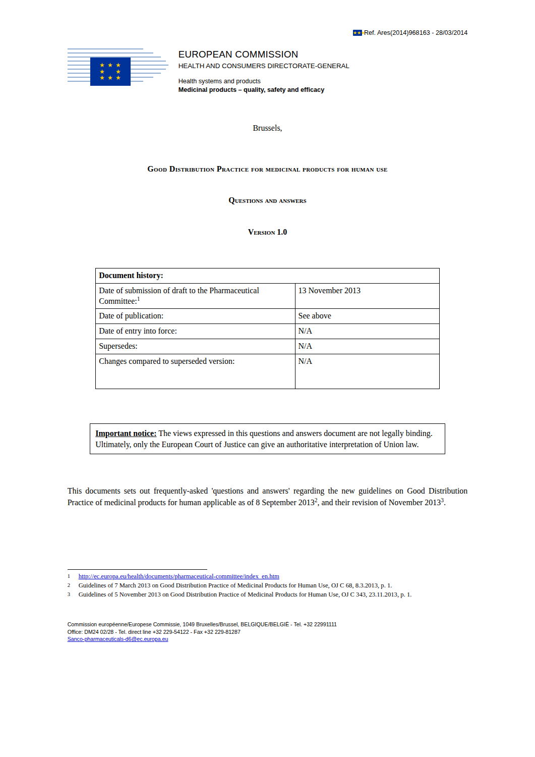★★★Ref. Ares(2014)968163 - 28/03/2014
★ ★ ★
★ ★
★ ★ ★
EUROPEAN COMMISSION
HEALTH AND CONSUMERS DIRECTORATE-GENERAL
Health systems and products
Medicinal products – quality, safety and efficacy
Brussels,
Good Distribution Practice for medicinal products for human use
Questions and answers
Version 1.0
| Document history: |
| Date of submission of draft to the Pharmaceutical Committee: 1 | 13 November 2013 |
| Date of publication: | See above |
| Date of entry into force: | N/A |
| Supersedes: | N/A |
| Changes compared to superseded version: | N/A |
Important notice: The views expressed in this questions and answers document are not legally binding. Ultimately, only the European Court of Justice can give an authoritative interpretation of Union law.
This documents sets out frequently-asked 'questions and answers' regarding the new guidelines on Good Distribution Practice of medicinal products for human applicable as of 8 September 20132, and their revision of November 20133.
| 1 | http://ec.europa.eu/health/documents/pharmaceutical-committee/index_en.htm |
| 2 | Guidelines of 7 March 2013 on Good Distribution Practice of Medicinal Products for Human Use, OJ C 68, 8.3.2013, p. 1. |
| 3 | Guidelines of 5 November 2013 on Good Distribution Practice of Medicinal Products for Human Use, OJ C 343, 23.11.2013, p. 1. |
Commission européenne/Europese Commissie, 1049 Bruxelles/Brussel, BELGIQUE/BELGIË - Tel. +32 22991111
Office: DM24 02/28 - Tel. direct line +32 229-54122 - Fax +32 229-81287
Sanco-pharmaceuticals-d6@ec.europa.eu